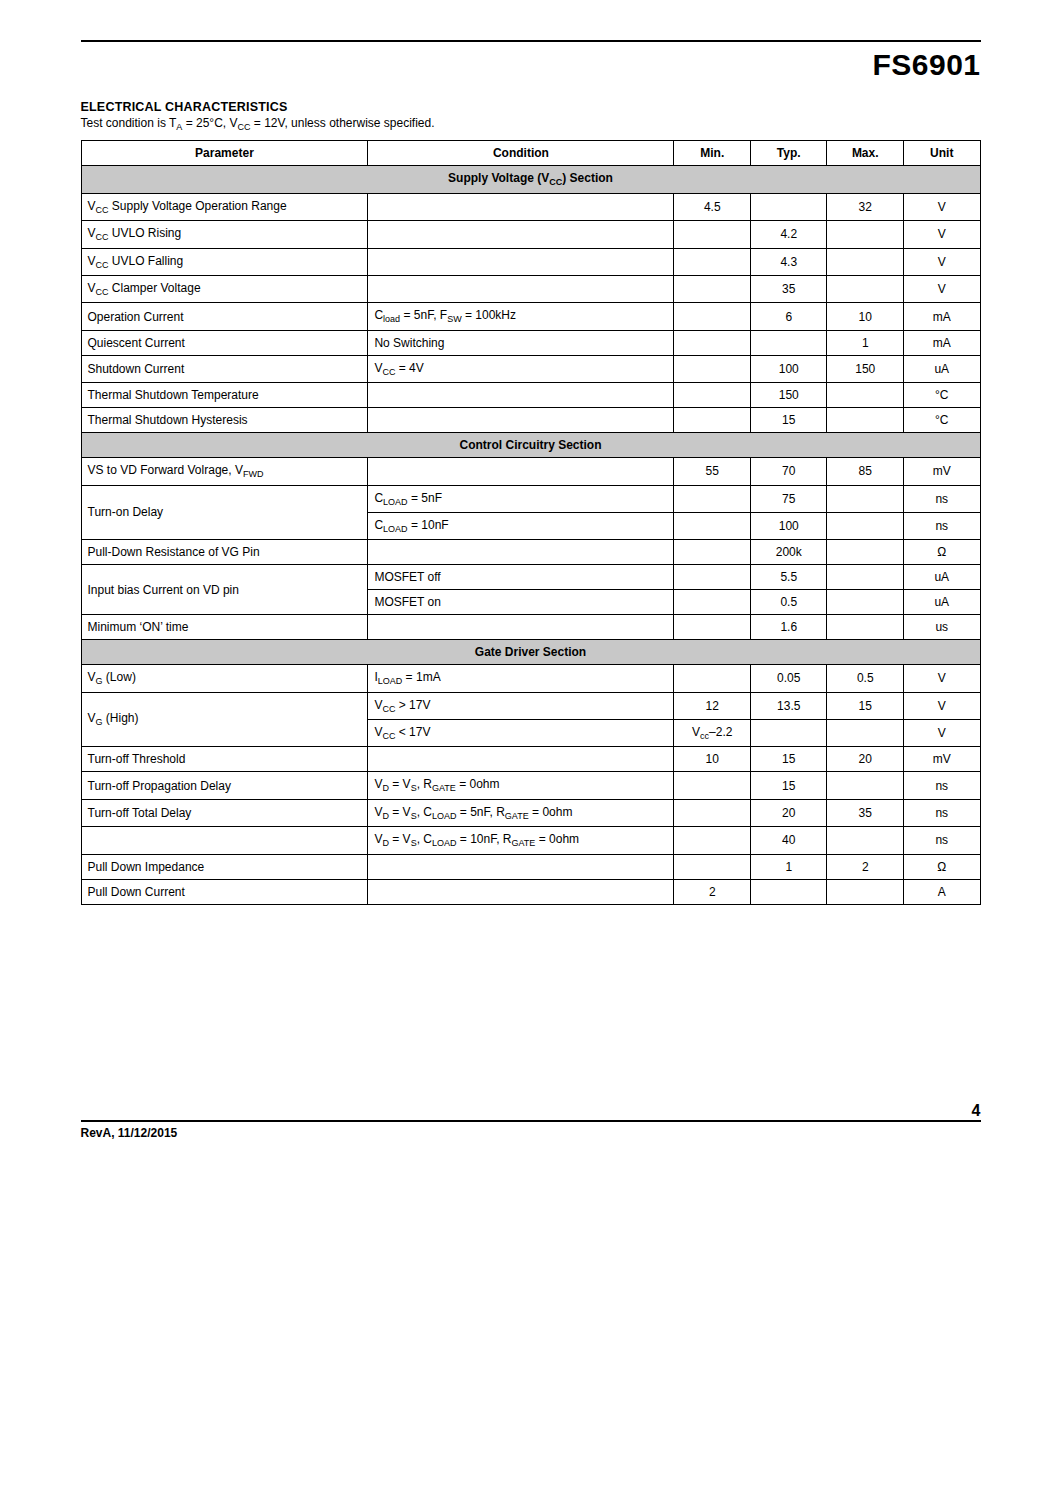FS6901
ELECTRICAL CHARACTERISTICS
Test condition is TA = 25°C, VCC = 12V, unless otherwise specified.
| Parameter | Condition | Min. | Typ. | Max. | Unit |
| --- | --- | --- | --- | --- | --- |
| Supply Voltage (V CC ) Section |
| V CC Supply Voltage Operation Range | | 4.5 | | 32 | V |
| V CC UVLO Rising | | | 4.2 | | V |
| V CC UVLO Falling | | | 4.3 | | V |
| V CC Clamper Voltage | | | 35 | | V |
| Operation Current | C load = 5nF, F SW = 100kHz | | 6 | 10 | mA |
| Quiescent Current | No Switching | | | 1 | mA |
| Shutdown Current | V CC = 4V | | 100 | 150 | uA |
| Thermal Shutdown Temperature | | | 150 | | °C |
| Thermal Shutdown Hysteresis | | | 15 | | °C |
| Control Circuitry Section |
| VS to VD Forward Volrage, V FWD | | 55 | 70 | 85 | mV |
| Turn-on Delay | C LOAD = 5nF | | 75 | | ns |
| C LOAD = 10nF | | 100 | | ns |
| Pull-Down Resistance of VG Pin | | | 200k | | Ω |
| Input bias Current on VD pin | MOSFET off | | 5.5 | | uA |
| MOSFET on | | 0.5 | | uA |
| Minimum ‘ON’ time | | | 1.6 | | us |
| Gate Driver Section |
| V G (Low) | I LOAD = 1mA | | 0.05 | 0.5 | V |
| V G (High) | V CC > 17V | 12 | 13.5 | 15 | V |
| V CC < 17V | V cc –2.2 | | | V |
| Turn-off Threshold | | 10 | 15 | 20 | mV |
| Turn-off Propagation Delay | V D = V S , R GATE = 0ohm | | 15 | | ns |
| Turn-off Total Delay | V D = V S , C LOAD = 5nF, R GATE = 0ohm | | 20 | 35 | ns |
| | V D = V S , C LOAD = 10nF, R GATE = 0ohm | | 40 | | ns |
| Pull Down Impedance | | | 1 | 2 | Ω |
| Pull Down Current | | 2 | | | A |
4
RevA, 11/12/2015